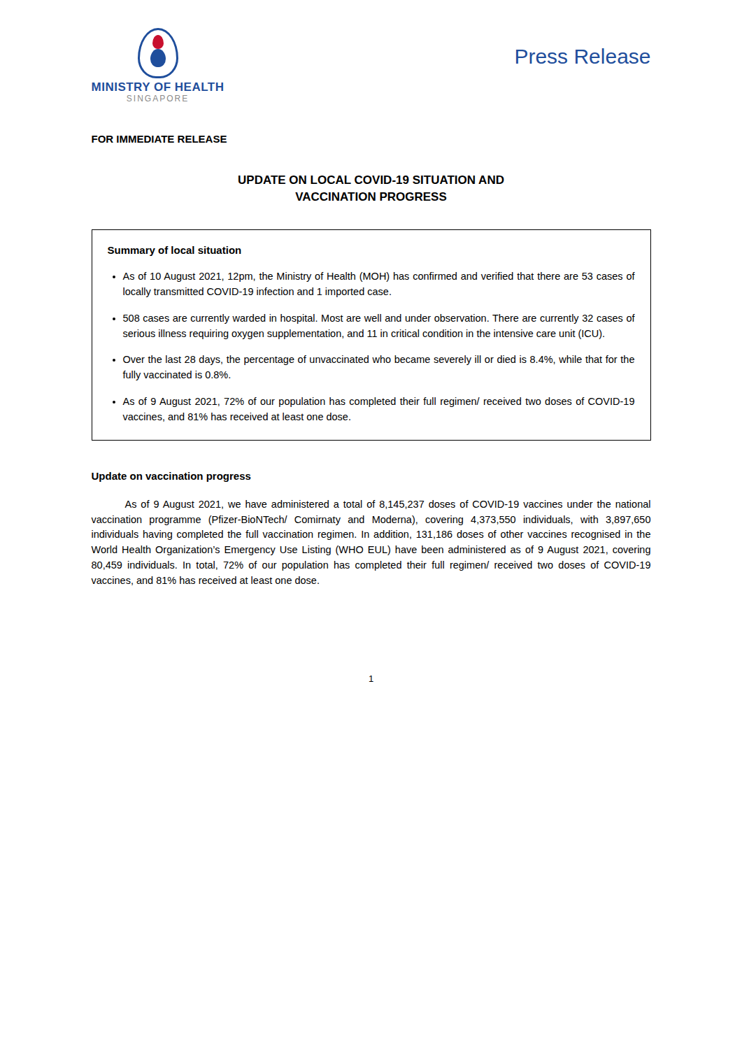MINISTRY OF HEALTH
SINGAPORE
Press Release
FOR IMMEDIATE RELEASE
UPDATE ON LOCAL COVID-19 SITUATION AND
VACCINATION PROGRESS
Summary of local situation
As of 10 August 2021, 12pm, the Ministry of Health (MOH) has confirmed and verified that there are 53 cases of locally transmitted COVID-19 infection and 1 imported case.
508 cases are currently warded in hospital. Most are well and under observation. There are currently 32 cases of serious illness requiring oxygen supplementation, and 11 in critical condition in the intensive care unit (ICU).
Over the last 28 days, the percentage of unvaccinated who became severely ill or died is 8.4%, while that for the fully vaccinated is 0.8%.
As of 9 August 2021, 72% of our population has completed their full regimen/ received two doses of COVID-19 vaccines, and 81% has received at least one dose.
Update on vaccination progress
As of 9 August 2021, we have administered a total of 8,145,237 doses of COVID-19 vaccines under the national vaccination programme (Pfizer-BioNTech/ Comirnaty and Moderna), covering 4,373,550 individuals, with 3,897,650 individuals having completed the full vaccination regimen. In addition, 131,186 doses of other vaccines recognised in the World Health Organization’s Emergency Use Listing (WHO EUL) have been administered as of 9 August 2021, covering 80,459 individuals. In total, 72% of our population has completed their full regimen/ received two doses of COVID-19 vaccines, and 81% has received at least one dose.
1